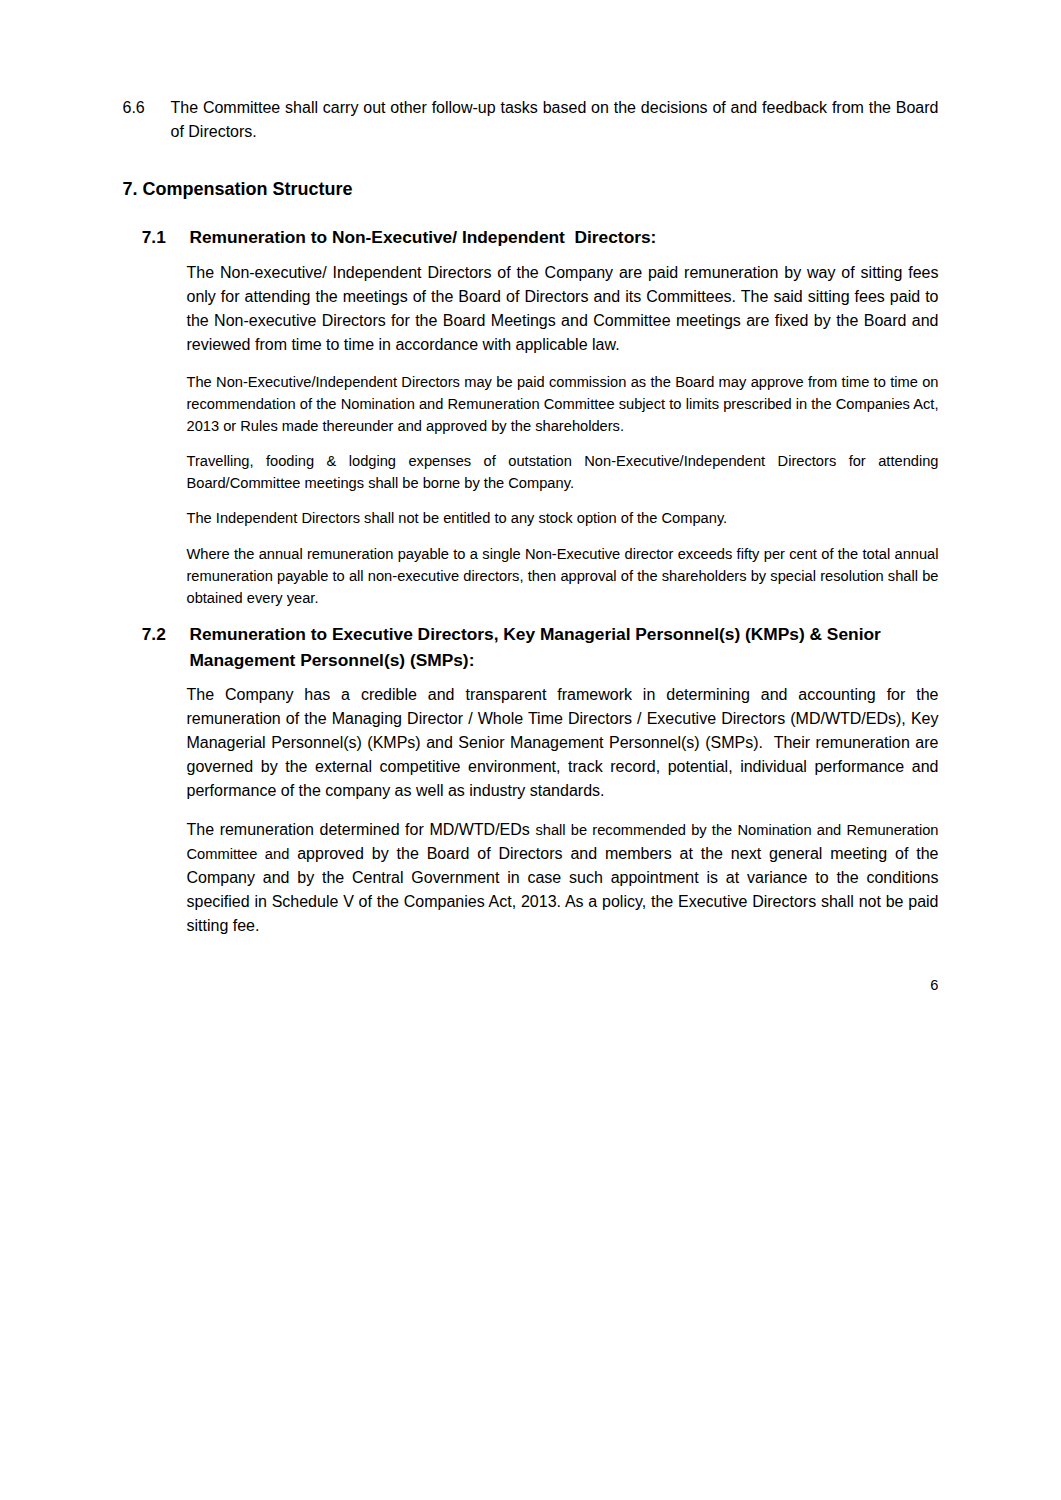6.6
The Committee shall carry out other follow-up tasks based on the decisions of and feedback from the Board of Directors.
7. Compensation Structure
7.1
Remuneration to Non-Executive/ Independent Directors:
The Non-executive/ Independent Directors of the Company are paid remuneration by way of sitting fees only for attending the meetings of the Board of Directors and its Committees. The said sitting fees paid to the Non-executive Directors for the Board Meetings and Committee meetings are fixed by the Board and reviewed from time to time in accordance with applicable law.
The Non-Executive/Independent Directors may be paid commission as the Board may approve from time to time on recommendation of the Nomination and Remuneration Committee subject to limits prescribed in the Companies Act, 2013 or Rules made thereunder and approved by the shareholders.
Travelling, fooding & lodging expenses of outstation Non-Executive/Independent Directors for attending Board/Committee meetings shall be borne by the Company.
The Independent Directors shall not be entitled to any stock option of the Company.
Where the annual remuneration payable to a single Non-Executive director exceeds fifty per cent of the total annual remuneration payable to all non-executive directors, then approval of the shareholders by special resolution shall be obtained every year.
7.2
Remuneration to Executive Directors, Key Managerial Personnel(s) (KMPs) & Senior Management Personnel(s) (SMPs):
The Company has a credible and transparent framework in determining and accounting for the remuneration of the Managing Director / Whole Time Directors / Executive Directors (MD/WTD/EDs), Key Managerial Personnel(s) (KMPs) and Senior Management Personnel(s) (SMPs). Their remuneration are governed by the external competitive environment, track record, potential, individual performance and performance of the company as well as industry standards.
The remuneration determined for MD/WTD/EDs shall be recommended by the Nomination and Remuneration Committee and approved by the Board of Directors and members at the next general meeting of the Company and by the Central Government in case such appointment is at variance to the conditions specified in Schedule V of the Companies Act, 2013. As a policy, the Executive Directors shall not be paid sitting fee.
6